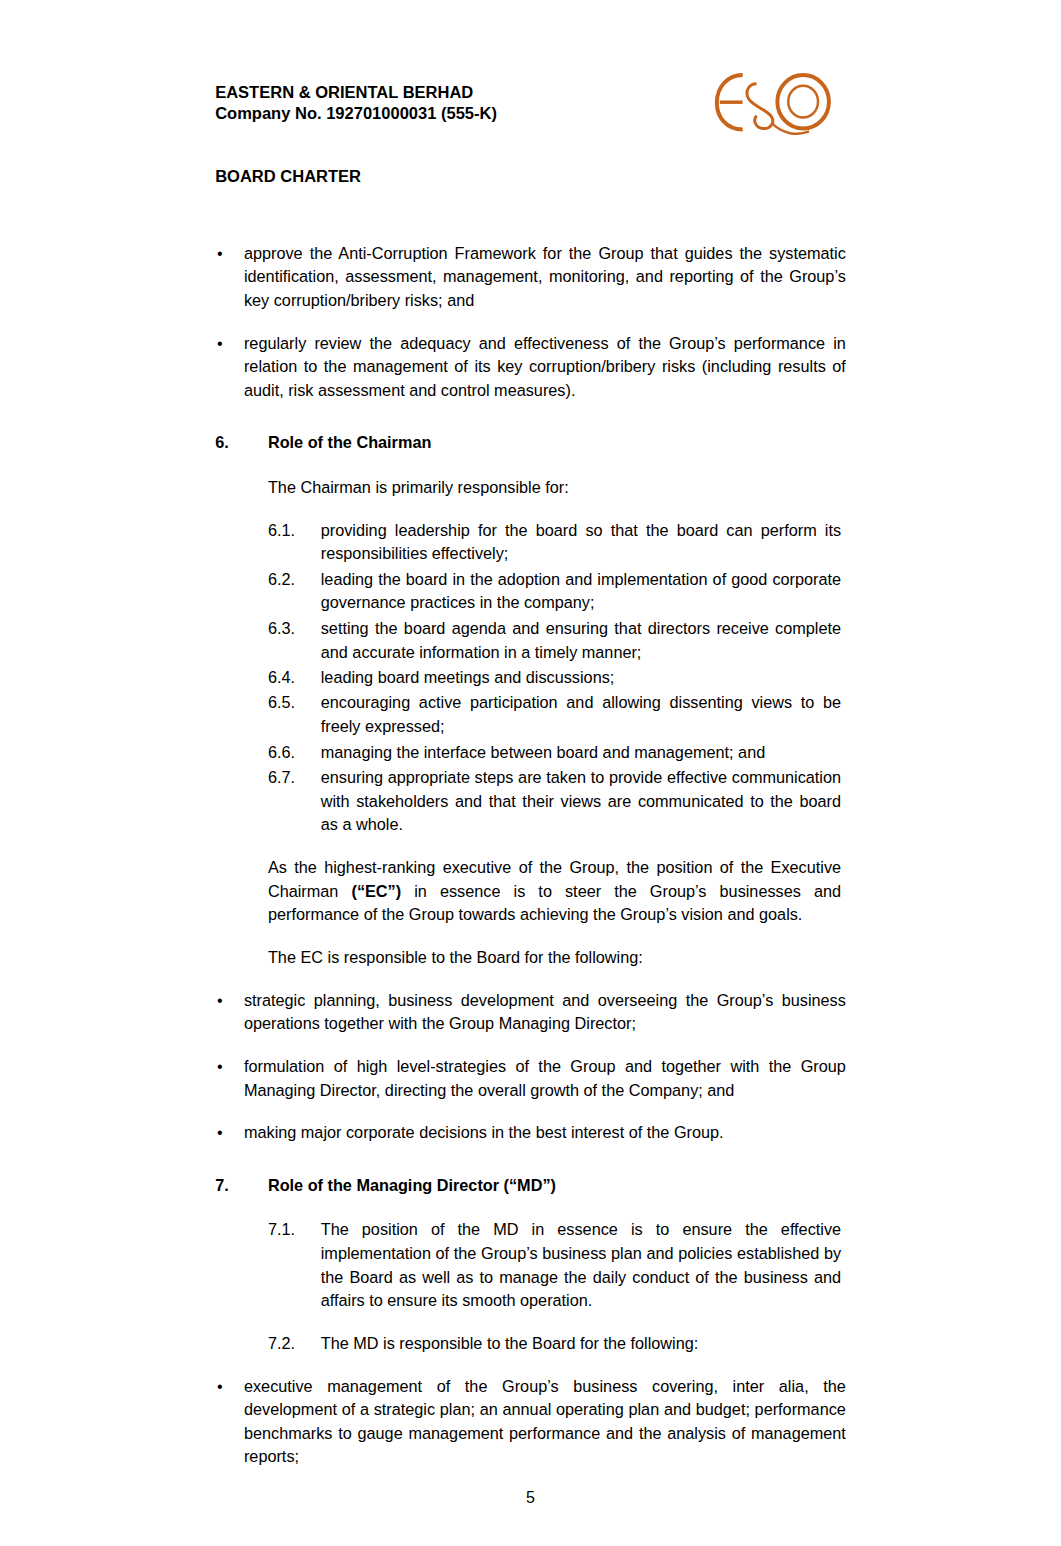EASTERN & ORIENTAL BERHAD
Company No. 192701000031 (555-K)
BOARD CHARTER
approve the Anti-Corruption Framework for the Group that guides the systematic identification, assessment, management, monitoring, and reporting of the Group’s key corruption/bribery risks; and
regularly review the adequacy and effectiveness of the Group’s performance in relation to the management of its key corruption/bribery risks (including results of audit, risk assessment and control measures).
6. Role of the Chairman
The Chairman is primarily responsible for:
6.1. providing leadership for the board so that the board can perform its responsibilities effectively;
6.2. leading the board in the adoption and implementation of good corporate governance practices in the company;
6.3. setting the board agenda and ensuring that directors receive complete and accurate information in a timely manner;
6.4. leading board meetings and discussions;
6.5. encouraging active participation and allowing dissenting views to be freely expressed;
6.6. managing the interface between board and management; and
6.7. ensuring appropriate steps are taken to provide effective communication with stakeholders and that their views are communicated to the board as a whole.
As the highest-ranking executive of the Group, the position of the Executive Chairman (“EC”) in essence is to steer the Group’s businesses and performance of the Group towards achieving the Group’s vision and goals.
The EC is responsible to the Board for the following:
strategic planning, business development and overseeing the Group’s business operations together with the Group Managing Director;
formulation of high level-strategies of the Group and together with the Group Managing Director, directing the overall growth of the Company; and
making major corporate decisions in the best interest of the Group.
7. Role of the Managing Director (“MD”)
7.1. The position of the MD in essence is to ensure the effective implementation of the Group’s business plan and policies established by the Board as well as to manage the daily conduct of the business and affairs to ensure its smooth operation.
7.2. The MD is responsible to the Board for the following:
executive management of the Group’s business covering, inter alia, the development of a strategic plan; an annual operating plan and budget; performance benchmarks to gauge management performance and the analysis of management reports;
5